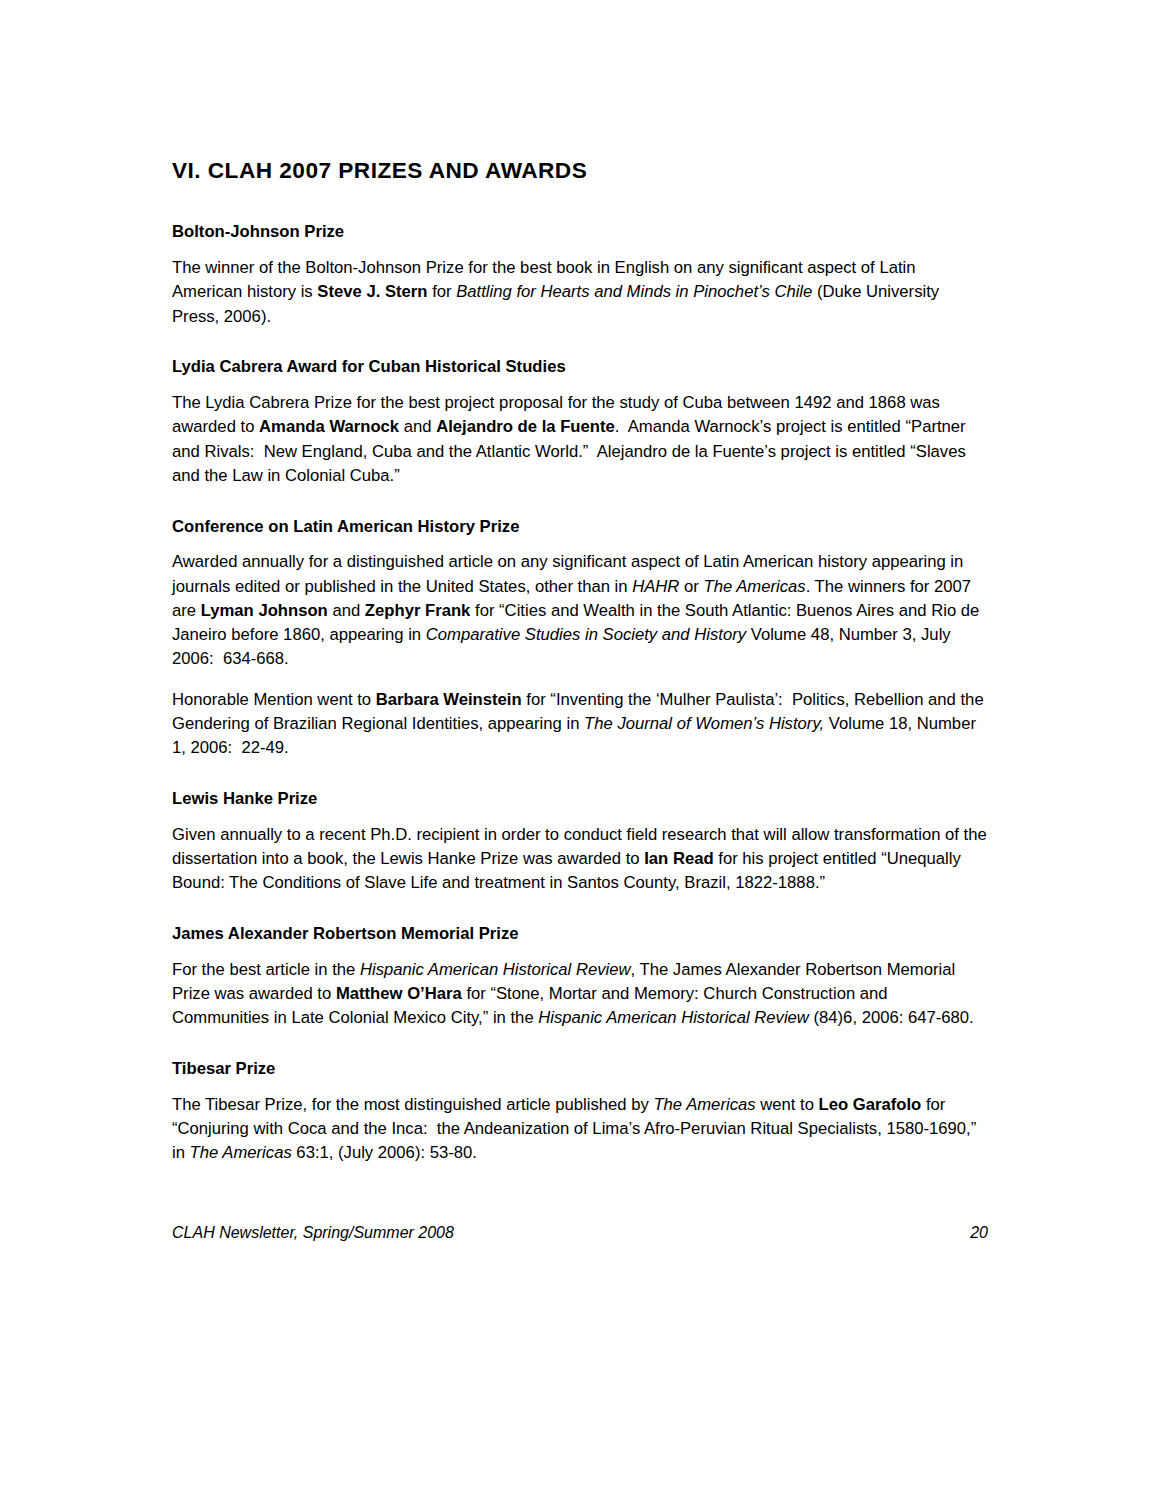VI. CLAH 2007 PRIZES AND AWARDS
Bolton-Johnson Prize
The winner of the Bolton-Johnson Prize for the best book in English on any significant aspect of Latin American history is Steve J. Stern for Battling for Hearts and Minds in Pinochet’s Chile (Duke University Press, 2006).
Lydia Cabrera Award for Cuban Historical Studies
The Lydia Cabrera Prize for the best project proposal for the study of Cuba between 1492 and 1868 was awarded to Amanda Warnock and Alejandro de la Fuente. Amanda Warnock’s project is entitled “Partner and Rivals: New England, Cuba and the Atlantic World.” Alejandro de la Fuente’s project is entitled “Slaves and the Law in Colonial Cuba.”
Conference on Latin American History Prize
Awarded annually for a distinguished article on any significant aspect of Latin American history appearing in journals edited or published in the United States, other than in HAHR or The Americas. The winners for 2007 are Lyman Johnson and Zephyr Frank for “Cities and Wealth in the South Atlantic: Buenos Aires and Rio de Janeiro before 1860, appearing in Comparative Studies in Society and History Volume 48, Number 3, July 2006: 634-668.
Honorable Mention went to Barbara Weinstein for “Inventing the ‘Mulher Paulista’: Politics, Rebellion and the Gendering of Brazilian Regional Identities, appearing in The Journal of Women’s History, Volume 18, Number 1, 2006: 22-49.
Lewis Hanke Prize
Given annually to a recent Ph.D. recipient in order to conduct field research that will allow transformation of the dissertation into a book, the Lewis Hanke Prize was awarded to Ian Read for his project entitled “Unequally Bound: The Conditions of Slave Life and treatment in Santos County, Brazil, 1822-1888.”
James Alexander Robertson Memorial Prize
For the best article in the Hispanic American Historical Review, The James Alexander Robertson Memorial Prize was awarded to Matthew O’Hara for “Stone, Mortar and Memory: Church Construction and Communities in Late Colonial Mexico City,” in the Hispanic American Historical Review (84)6, 2006: 647-680.
Tibesar Prize
The Tibesar Prize, for the most distinguished article published by The Americas went to Leo Garafolo for “Conjuring with Coca and the Inca: the Andeanization of Lima’s Afro-Peruvian Ritual Specialists, 1580-1690,” in The Americas 63:1, (July 2006): 53-80.
CLAH Newsletter, Spring/Summer 2008 20